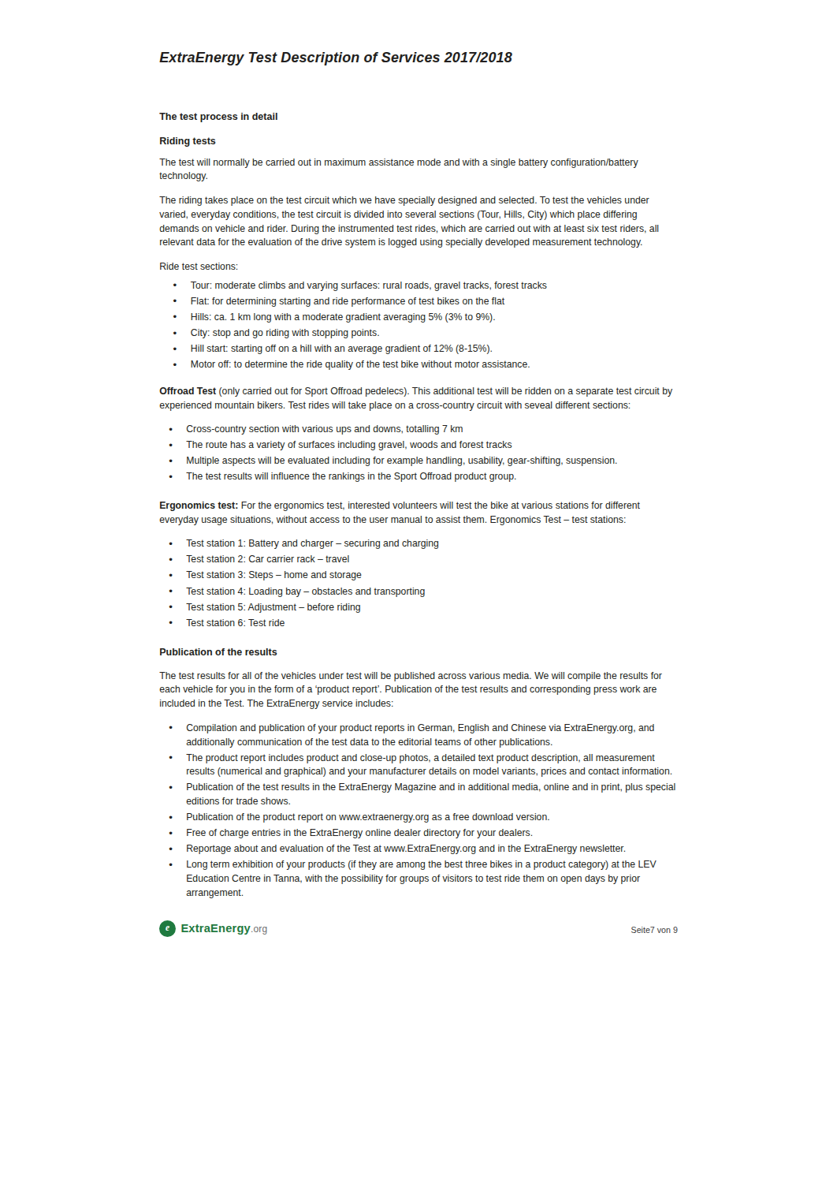ExtraEnergy Test Description of Services 2017/2018
The test process in detail
Riding tests
The test will normally be carried out in maximum assistance mode and with a single battery configuration/battery technology.
The riding takes place on the test circuit which we have specially designed and selected. To test the vehicles under varied, everyday conditions, the test circuit is divided into several sections (Tour, Hills, City) which place differing demands on vehicle and rider. During the instrumented test rides, which are carried out with at least six test riders, all relevant data for the evaluation of the drive system is logged using specially developed measurement technology.
Ride test sections:
Tour: moderate climbs and varying surfaces: rural roads, gravel tracks, forest tracks
Flat: for determining starting and ride performance of test bikes on the flat
Hills: ca. 1 km long with a moderate gradient averaging 5% (3% to 9%).
City: stop and go riding with stopping points.
Hill start: starting off on a hill with an average gradient of 12% (8-15%).
Motor off: to determine the ride quality of the test bike without motor assistance.
Offroad Test (only carried out for Sport Offroad pedelecs). This additional test will be ridden on a separate test circuit by experienced mountain bikers. Test rides will take place on a cross-country circuit with seveal different sections:
Cross-country section with various ups and downs, totalling 7 km
The route has a variety of surfaces including gravel, woods and forest tracks
Multiple aspects will be evaluated including for example handling, usability, gear-shifting, suspension.
The test results will influence the rankings in the Sport Offroad product group.
Ergonomics test: For the ergonomics test, interested volunteers will test the bike at various stations for different everyday usage situations, without access to the user manual to assist them. Ergonomics Test – test stations:
Test station 1: Battery and charger – securing and charging
Test station 2: Car carrier rack – travel
Test station 3: Steps – home and storage
Test station 4: Loading bay – obstacles and transporting
Test station 5: Adjustment – before riding
Test station 6: Test ride
Publication of the results
The test results for all of the vehicles under test will be published across various media. We will compile the results for each vehicle for you in the form of a ‘product report’. Publication of the test results and corresponding press work are included in the Test. The ExtraEnergy service includes:
Compilation and publication of your product reports in German, English and Chinese via ExtraEnergy.org, and additionally communication of the test data to the editorial teams of other publications.
The product report includes product and close-up photos, a detailed text product description, all measurement results (numerical and graphical) and your manufacturer details on model variants, prices and contact information.
Publication of the test results in the ExtraEnergy Magazine and in additional media, online and in print, plus special editions for trade shows.
Publication of the product report on www.extraenergy.org as a free download version.
Free of charge entries in the ExtraEnergy online dealer directory for your dealers.
Reportage about and evaluation of the Test at www.ExtraEnergy.org and in the ExtraEnergy newsletter.
Long term exhibition of your products (if they are among the best three bikes in a product category) at the LEV Education Centre in Tanna, with the possibility for groups of visitors to test ride them on open days by prior arrangement.
e ExtraEnergy.org
Seite7 von 9